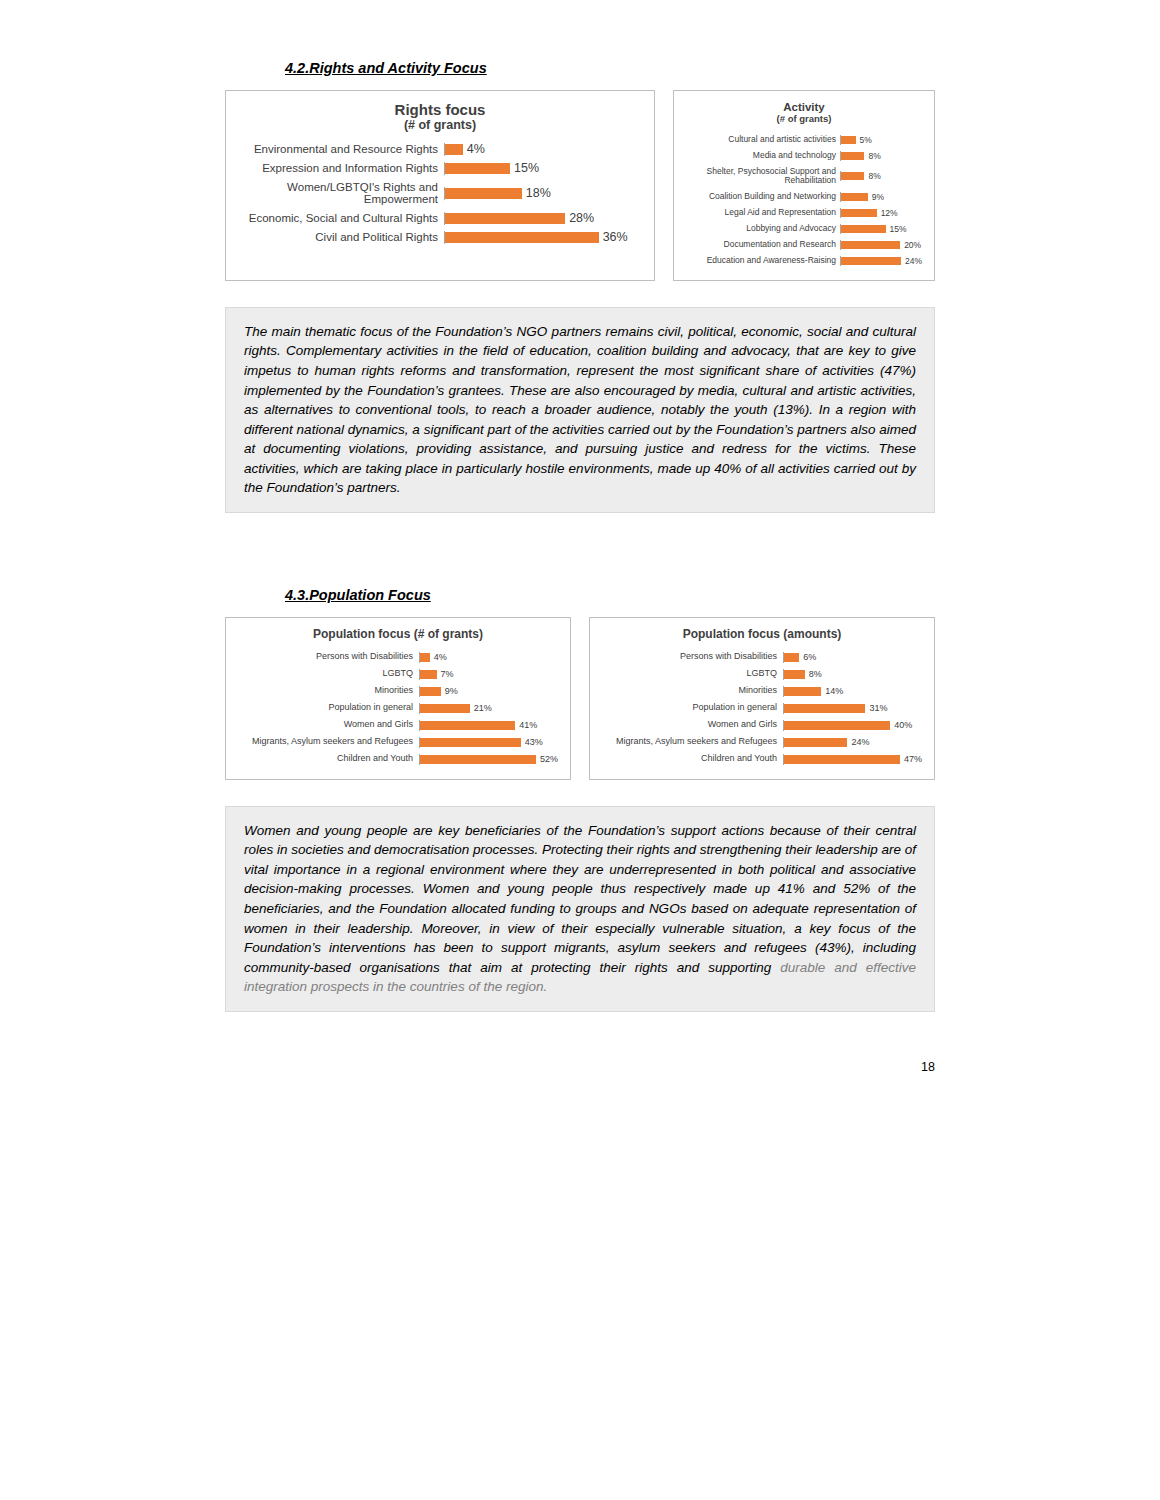4.2. Rights and Activity Focus
Rights focus(# of grants)
Civil and Political Rights
36%
Economic, Social and Cultural Rights
28%
Women/LGBTQI's Rights and Empowerment
18%
Expression and Information Rights
15%
Environmental and Resource Rights
4%
Activity(# of grants)
Education and Awareness-Raising
24%
Documentation and Research
20%
Lobbying and Advocacy
15%
Legal Aid and Representation
12%
Coalition Building and Networking
9%
Shelter, Psychosocial Support and Rehabilitation
8%
Media and technology
8%
Cultural and artistic activities
5%
The main thematic focus of the Foundation’s NGO partners remains civil, political, economic, social and cultural rights. Complementary activities in the field of education, coalition building and advocacy, that are key to give impetus to human rights reforms and transformation, represent the most significant share of activities (47%) implemented by the Foundation’s grantees. These are also encouraged by media, cultural and artistic activities, as alternatives to conventional tools, to reach a broader audience, notably the youth (13%). In a region with different national dynamics, a significant part of the activities carried out by the Foundation’s partners also aimed at documenting violations, providing assistance, and pursuing justice and redress for the victims. These activities, which are taking place in particularly hostile environments, made up 40% of all activities carried out by the Foundation’s partners.
4.3. Population Focus
Population focus (# of grants)
Children and Youth
52%
Migrants, Asylum seekers and Refugees
43%
Women and Girls
41%
Population in general
21%
Minorities
9%
LGBTQ
7%
Persons with Disabilities
4%
Population focus (amounts)
Children and Youth
47%
Migrants, Asylum seekers and Refugees
24%
Women and Girls
40%
Population in general
31%
Minorities
14%
LGBTQ
8%
Persons with Disabilities
6%
Women and young people are key beneficiaries of the Foundation’s support actions because of their central roles in societies and democratisation processes. Protecting their rights and strengthening their leadership are of vital importance in a regional environment where they are underrepresented in both political and associative decision-making processes. Women and young people thus respectively made up 41% and 52% of the beneficiaries, and the Foundation allocated funding to groups and NGOs based on adequate representation of women in their leadership. Moreover, in view of their especially vulnerable situation, a key focus of the Foundation’s interventions has been to support migrants, asylum seekers and refugees (43%), including community-based organisations that aim at protecting their rights and supporting durable and effective integration prospects in the countries of the region.
18